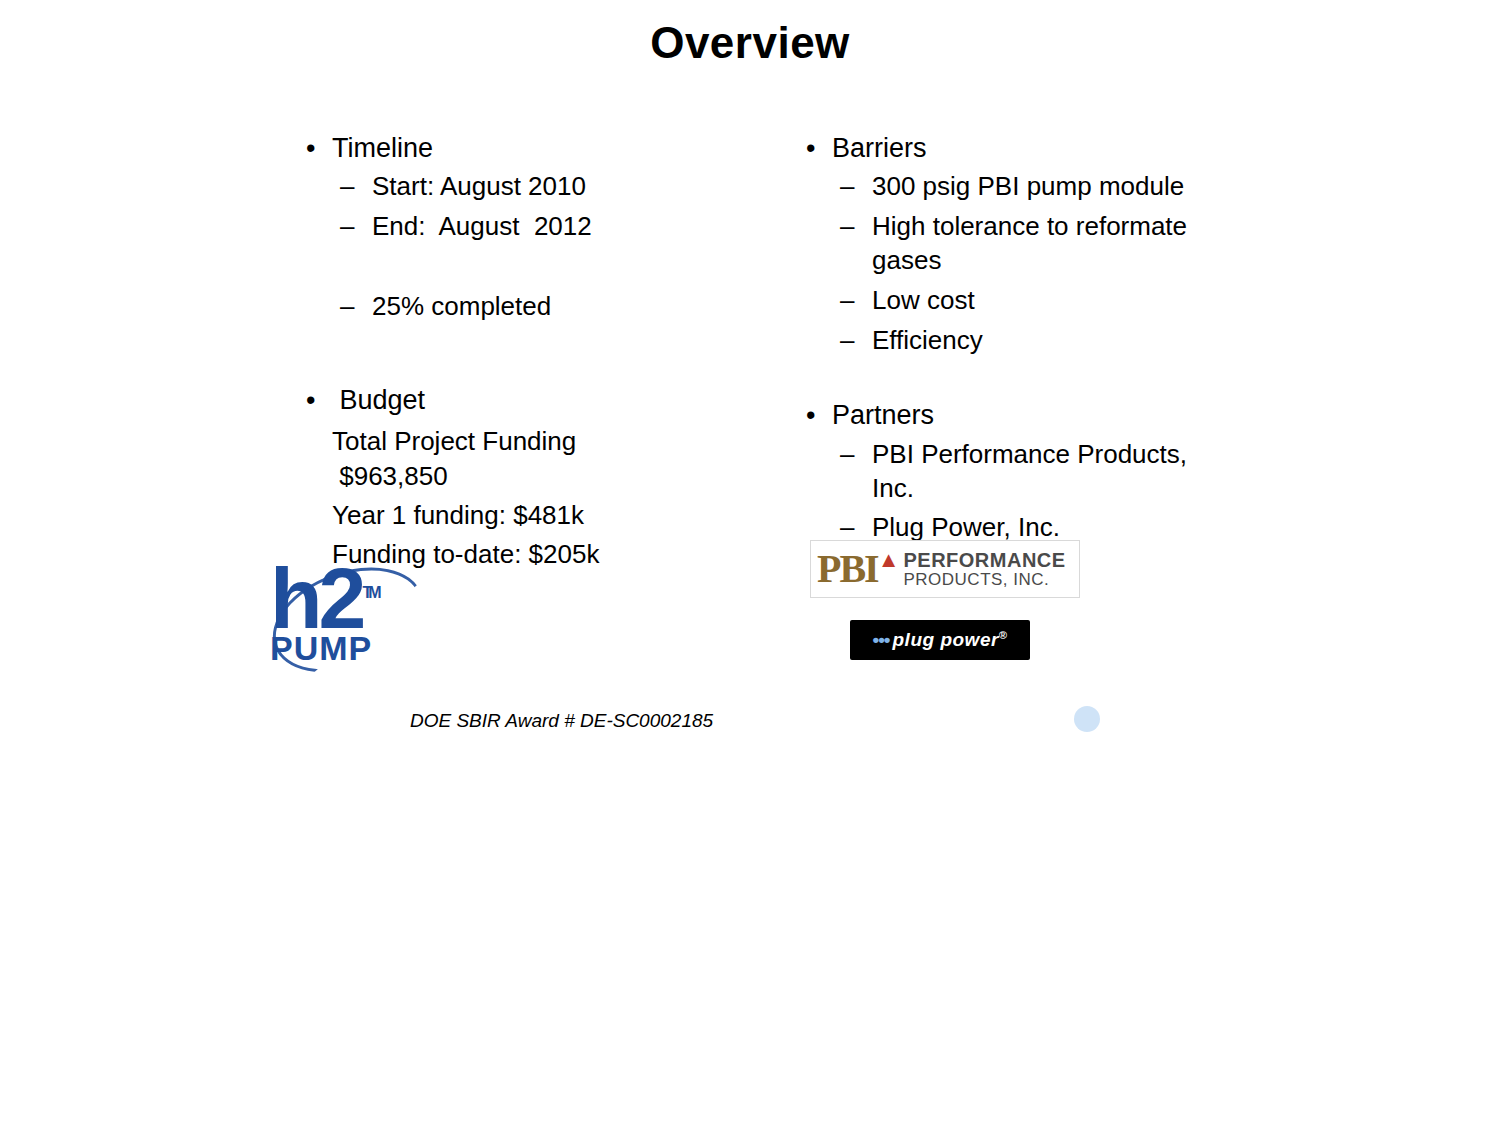Overview
Timeline
Start: August 2010
End: August 2012
25% completed
Budget
Total Project Funding
$963,850
Year 1 funding: $481k
Funding to-date: $205k
Barriers
300 psig PBI pump module
High tolerance to reformate gases
Low cost
Efficiency
Partners
PBI Performance Products, Inc.
Plug Power, Inc.
PBI▲
PERFORMANCE
PRODUCTS, INC.
•••plug power®
h2TM
PUMP
DOE SBIR Award # DE-SC0002185